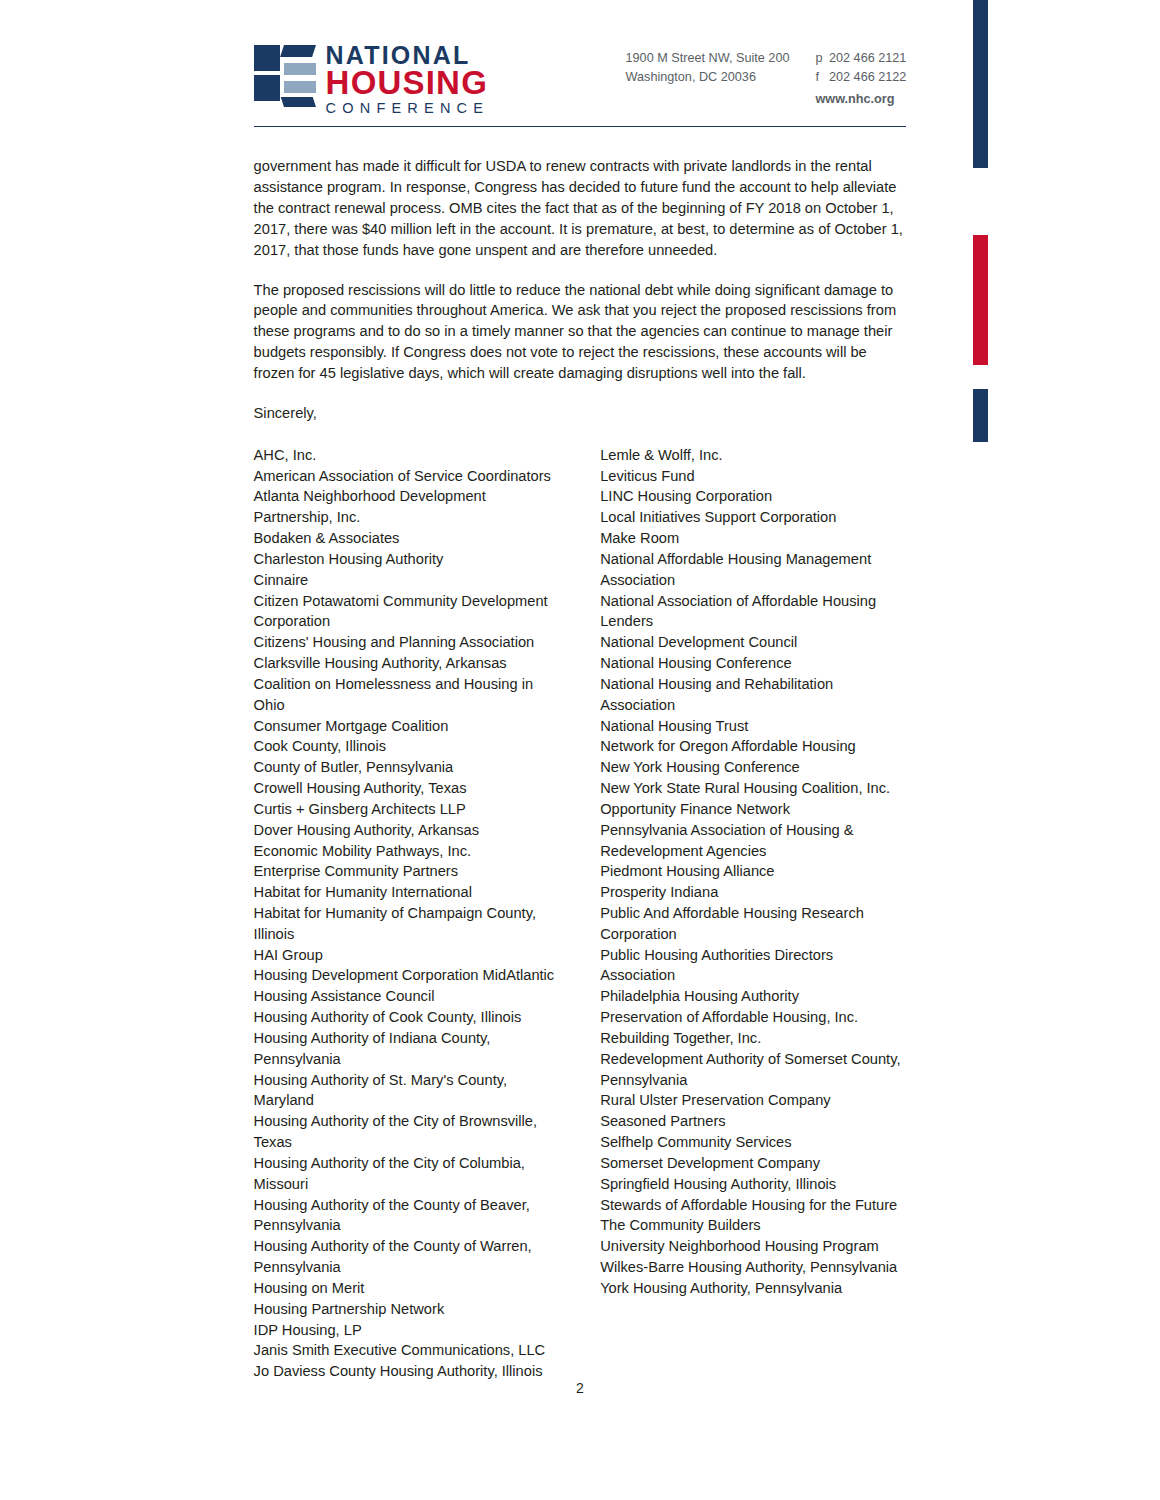NATIONAL
HOUSING
CONFERENCE
1900 M Street NW, Suite 200
Washington, DC 20036
p 202 466 2121 f 202 466 2122
www.nhc.org
government has made it difficult for USDA to renew contracts with private landlords in the rental assistance program. In response, Congress has decided to future fund the account to help alleviate the contract renewal process. OMB cites the fact that as of the beginning of FY 2018 on October 1, 2017, there was $40 million left in the account. It is premature, at best, to determine as of October 1, 2017, that those funds have gone unspent and are therefore unneeded.
The proposed rescissions will do little to reduce the national debt while doing significant damage to people and communities throughout America. We ask that you reject the proposed rescissions from these programs and to do so in a timely manner so that the agencies can continue to manage their budgets responsibly. If Congress does not vote to reject the rescissions, these accounts will be frozen for 45 legislative days, which will create damaging disruptions well into the fall.
Sincerely,
AHC, Inc.
American Association of Service Coordinators
Atlanta Neighborhood Development Partnership, Inc.
Bodaken & Associates
Charleston Housing Authority
Cinnaire
Citizen Potawatomi Community Development Corporation
Citizens' Housing and Planning Association
Clarksville Housing Authority, Arkansas
Coalition on Homelessness and Housing in Ohio
Consumer Mortgage Coalition
Cook County, Illinois
County of Butler, Pennsylvania
Crowell Housing Authority, Texas
Curtis + Ginsberg Architects LLP
Dover Housing Authority, Arkansas
Economic Mobility Pathways, Inc.
Enterprise Community Partners
Habitat for Humanity International
Habitat for Humanity of Champaign County, Illinois
HAI Group
Housing Development Corporation MidAtlantic
Housing Assistance Council
Housing Authority of Cook County, Illinois
Housing Authority of Indiana County, Pennsylvania
Housing Authority of St. Mary's County, Maryland
Housing Authority of the City of Brownsville, Texas
Housing Authority of the City of Columbia, Missouri
Housing Authority of the County of Beaver, Pennsylvania
Housing Authority of the County of Warren, Pennsylvania
Housing on Merit
Housing Partnership Network
IDP Housing, LP
Janis Smith Executive Communications, LLC
Jo Daviess County Housing Authority, Illinois
Lemle & Wolff, Inc.
Leviticus Fund
LINC Housing Corporation
Local Initiatives Support Corporation
Make Room
National Affordable Housing Management Association
National Association of Affordable Housing Lenders
National Development Council
National Housing Conference
National Housing and Rehabilitation Association
National Housing Trust
Network for Oregon Affordable Housing
New York Housing Conference
New York State Rural Housing Coalition, Inc.
Opportunity Finance Network
Pennsylvania Association of Housing & Redevelopment Agencies
Piedmont Housing Alliance
Prosperity Indiana
Public And Affordable Housing Research Corporation
Public Housing Authorities Directors Association
Philadelphia Housing Authority
Preservation of Affordable Housing, Inc.
Rebuilding Together, Inc.
Redevelopment Authority of Somerset County, Pennsylvania
Rural Ulster Preservation Company
Seasoned Partners
Selfhelp Community Services
Somerset Development Company
Springfield Housing Authority, Illinois
Stewards of Affordable Housing for the Future
The Community Builders
University Neighborhood Housing Program
Wilkes-Barre Housing Authority, Pennsylvania
York Housing Authority, Pennsylvania
2